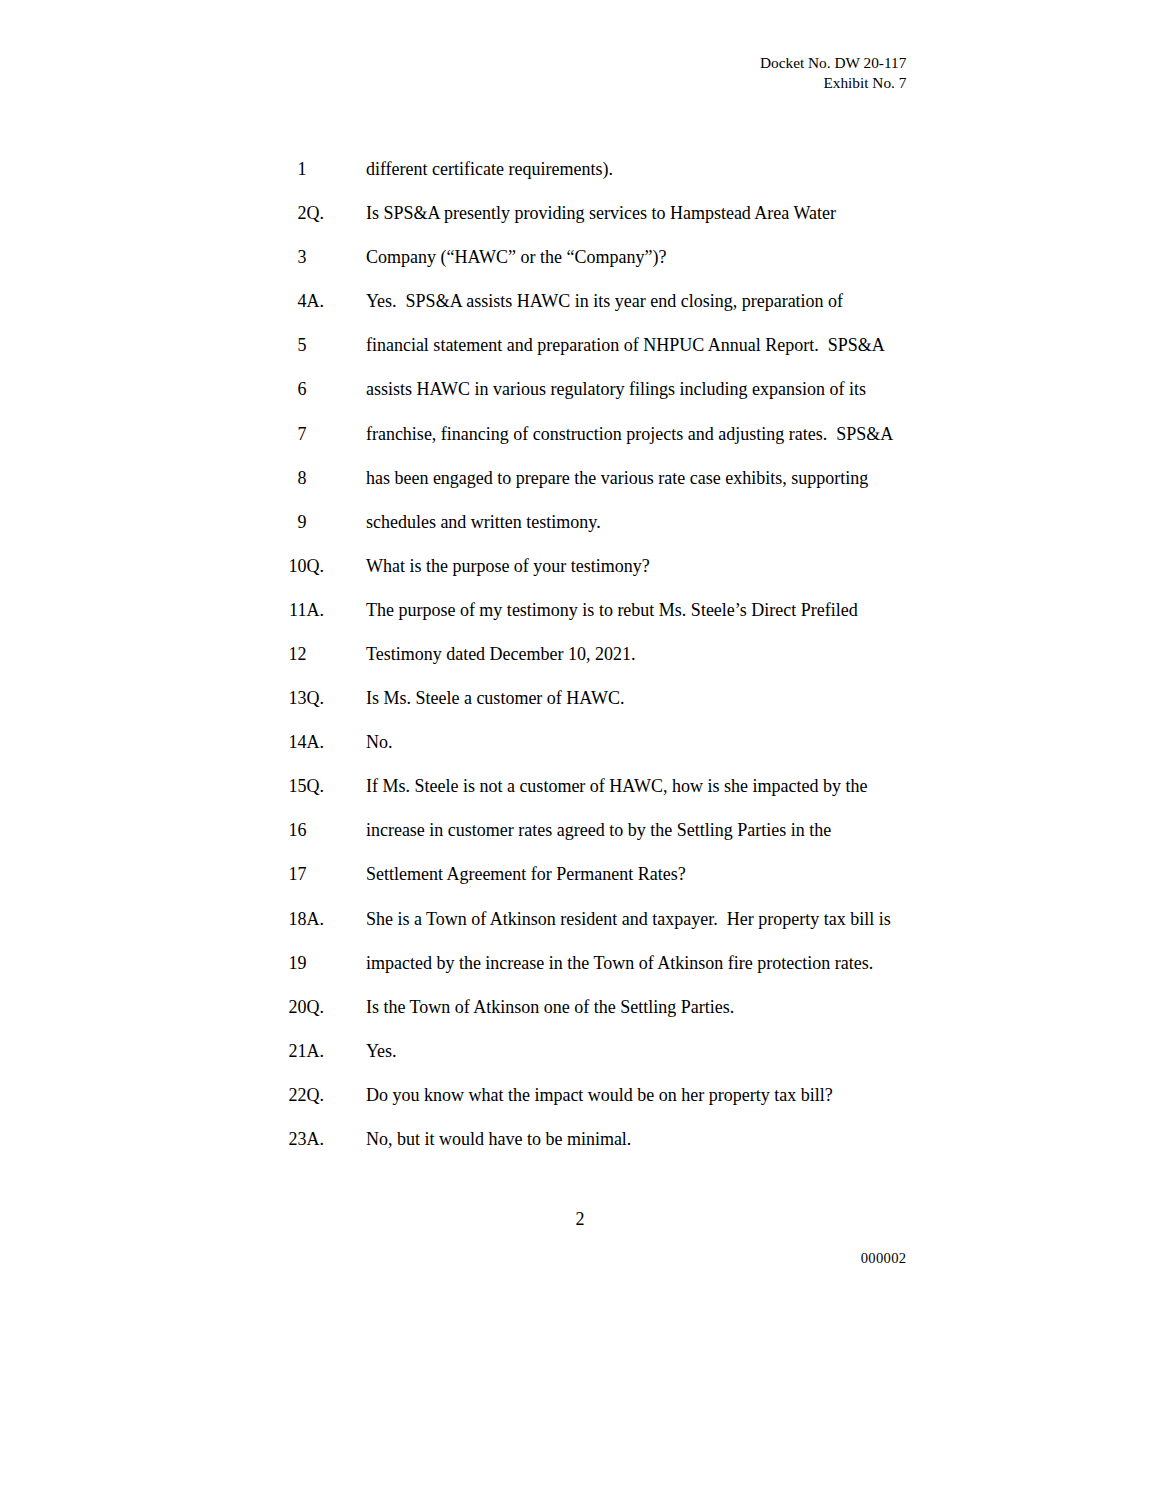Docket No. DW 20-117
Exhibit No. 7
| 1 | | different certificate requirements). |
| 2 | Q. | Is SPS&A presently providing services to Hampstead Area Water |
| 3 | | Company (“HAWC” or the “Company”)? |
| 4 | A. | Yes. SPS&A assists HAWC in its year end closing, preparation of |
| 5 | | financial statement and preparation of NHPUC Annual Report. SPS&A |
| 6 | | assists HAWC in various regulatory filings including expansion of its |
| 7 | | franchise, financing of construction projects and adjusting rates. SPS&A |
| 8 | | has been engaged to prepare the various rate case exhibits, supporting |
| 9 | | schedules and written testimony. |
| 10 | Q. | What is the purpose of your testimony? |
| 11 | A. | The purpose of my testimony is to rebut Ms. Steele’s Direct Prefiled |
| 12 | | Testimony dated December 10, 2021. |
| 13 | Q. | Is Ms. Steele a customer of HAWC. |
| 14 | A. | No. |
| 15 | Q. | If Ms. Steele is not a customer of HAWC, how is she impacted by the |
| 16 | | increase in customer rates agreed to by the Settling Parties in the |
| 17 | | Settlement Agreement for Permanent Rates? |
| 18 | A. | She is a Town of Atkinson resident and taxpayer. Her property tax bill is |
| 19 | | impacted by the increase in the Town of Atkinson fire protection rates. |
| 20 | Q. | Is the Town of Atkinson one of the Settling Parties. |
| 21 | A. | Yes. |
| 22 | Q. | Do you know what the impact would be on her property tax bill? |
| 23 | A. | No, but it would have to be minimal. |
2
000002